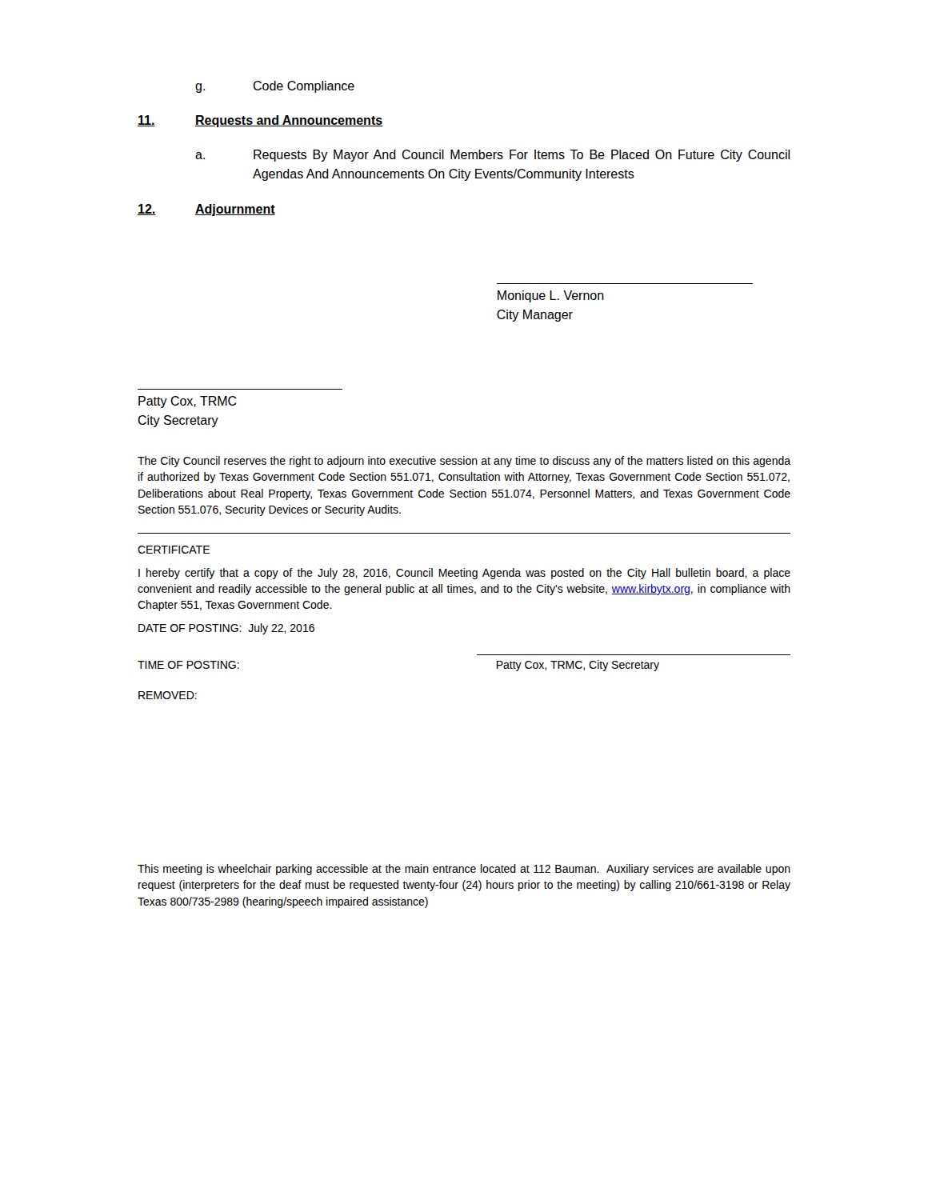g.
Code Compliance
11.
Requests and Announcements
a.
Requests By Mayor And Council Members For Items To Be Placed On Future City Council Agendas And Announcements On City Events/Community Interests
12.
Adjournment
Monique L. Vernon
City Manager
Patty Cox, TRMC
City Secretary
The City Council reserves the right to adjourn into executive session at any time to discuss any of the matters listed on this agenda if authorized by Texas Government Code Section 551.071, Consultation with Attorney, Texas Government Code Section 551.072, Deliberations about Real Property, Texas Government Code Section 551.074, Personnel Matters, and Texas Government Code Section 551.076, Security Devices or Security Audits.
CERTIFICATE
I hereby certify that a copy of the July 28, 2016, Council Meeting Agenda was posted on the City Hall bulletin board, a place convenient and readily accessible to the general public at all times, and to the City's website, www.kirbytx.org, in compliance with Chapter 551, Texas Government Code.
DATE OF POSTING: July 22, 2016
TIME OF POSTING:
Patty Cox, TRMC, City Secretary
REMOVED:
This meeting is wheelchair parking accessible at the main entrance located at 112 Bauman. Auxiliary services are available upon request (interpreters for the deaf must be requested twenty-four (24) hours prior to the meeting) by calling 210/661-3198 or Relay Texas 800/735-2989 (hearing/speech impaired assistance)